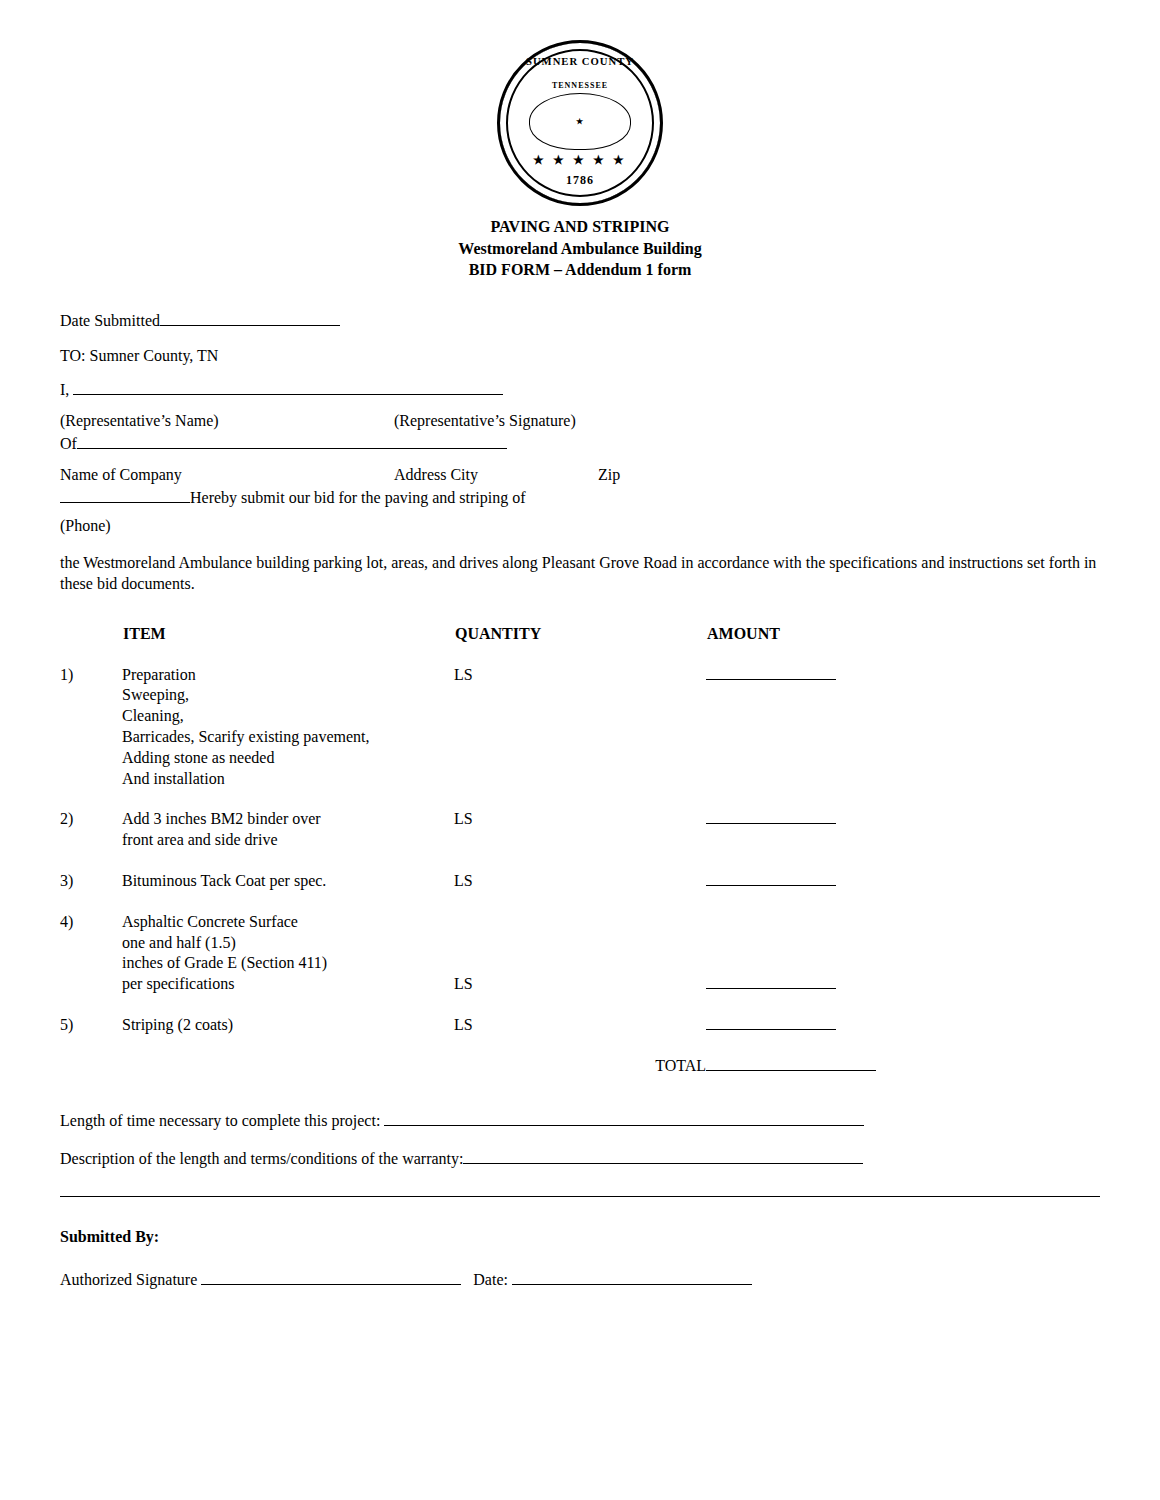SUMNER COUNTY
TENNESSEE
★
★ ★ ★ ★ ★
1786
PAVING AND STRIPING
Westmoreland Ambulance Building
BID FORM – Addendum 1 form
Date Submitted
TO: Sumner County, TN
I,
(Representative’s Name) (Representative’s Signature)
Of
Name of Company Address City Zip
Hereby submit our bid for the paving and striping of
(Phone)
the Westmoreland Ambulance building parking lot, areas, and drives along Pleasant Grove Road in accordance with the specifications and instructions set forth in these bid documents.
| | ITEM | QUANTITY | AMOUNT |
| --- | --- | --- | --- |
| 1) | Preparation Sweeping, Cleaning, Barricades, Scarify existing pavement, Adding stone as needed And installation | LS | |
| 2) | Add 3 inches BM2 binder over front area and side drive | LS | |
| 3) | Bituminous Tack Coat per spec. | LS | |
| 4) | Asphaltic Concrete Surface one and half (1.5) inches of Grade E (Section 411) per specifications | LS | |
| 5) | Striping (2 coats) | LS | |
| | | TOTAL | |
Length of time necessary to complete this project:
Description of the length and terms/conditions of the warranty:
Submitted By:
Authorized Signature Date: